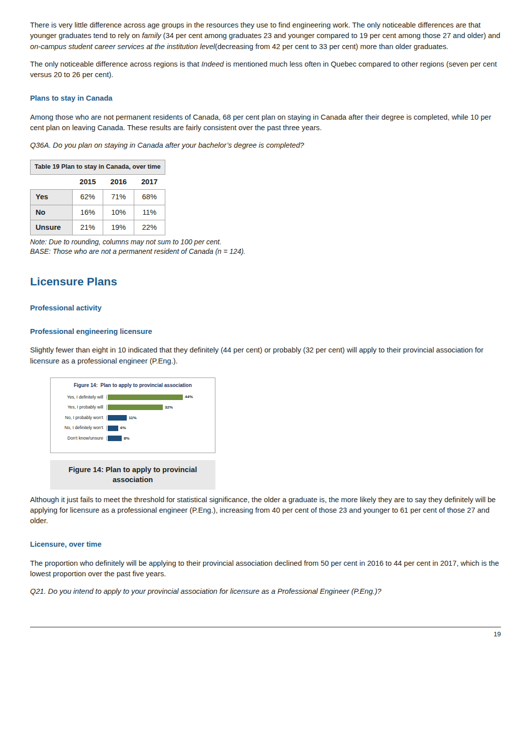There is very little difference across age groups in the resources they use to find engineering work. The only noticeable differences are that younger graduates tend to rely on family (34 per cent among graduates 23 and younger compared to 19 per cent among those 27 and older) and on-campus student career services at the institution level(decreasing from 42 per cent to 33 per cent) more than older graduates.
The only noticeable difference across regions is that Indeed is mentioned much less often in Quebec compared to other regions (seven per cent versus 20 to 26 per cent).
Plans to stay in Canada
Among those who are not permanent residents of Canada, 68 per cent plan on staying in Canada after their degree is completed, while 10 per cent plan on leaving Canada. These results are fairly consistent over the past three years.
Q36A. Do you plan on staying in Canada after your bachelor’s degree is completed?
| Table 19 Plan to stay in Canada, over time |
| | 2015 | 2016 | 2017 |
| Yes | 62% | 71% | 68% |
| No | 16% | 10% | 11% |
| Unsure | 21% | 19% | 22% |
Note: Due to rounding, columns may not sum to 100 per cent.
BASE: Those who are not a permanent resident of Canada (n = 124).
Licensure Plans
Professional activity
Professional engineering licensure
Slightly fewer than eight in 10 indicated that they definitely (44 per cent) or probably (32 per cent) will apply to their provincial association for licensure as a professional engineer (P.Eng.).
Figure 14: Plan to apply to provincial association
Yes, I definitely will
44%
Yes, I probably will
32%
No, I probably won't
11%
No, I definitely won't
6%
Don't know/unsure
8%
Figure 14: Plan to apply to provincial association
Although it just fails to meet the threshold for statistical significance, the older a graduate is, the more likely they are to say they definitely will be applying for licensure as a professional engineer (P.Eng.), increasing from 40 per cent of those 23 and younger to 61 per cent of those 27 and older.
Licensure, over time
The proportion who definitely will be applying to their provincial association declined from 50 per cent in 2016 to 44 per cent in 2017, which is the lowest proportion over the past five years.
Q21. Do you intend to apply to your provincial association for licensure as a Professional Engineer (P.Eng.)?
19